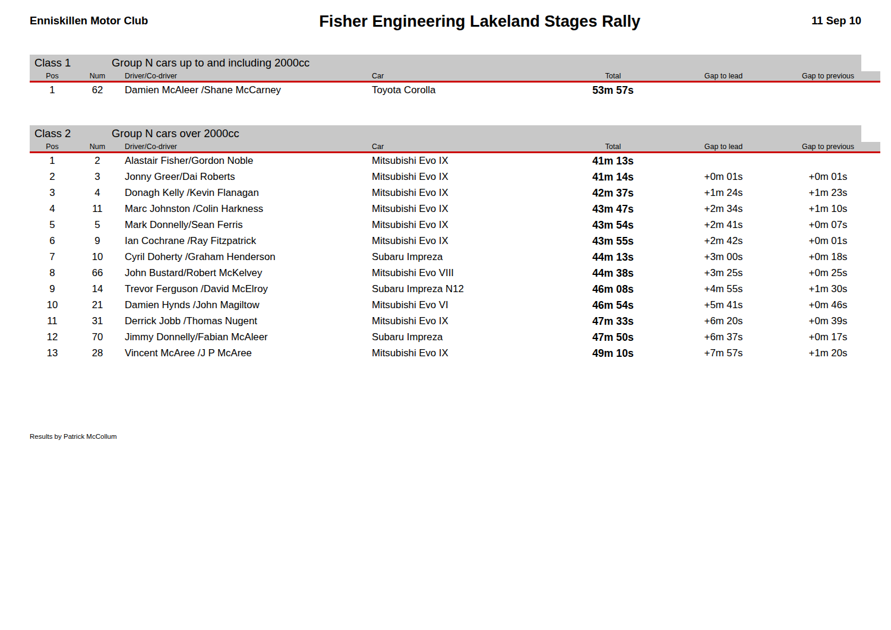Enniskillen Motor Club
Fisher Engineering Lakeland Stages Rally
11 Sep 10
Class 1 Group N cars up to and including 2000cc
| Pos | Num | Driver/Co-driver | Car | Total | Gap to lead | Gap to previous |
| --- | --- | --- | --- | --- | --- | --- |
| 1 | 62 | Damien McAleer /Shane McCarney | Toyota Corolla | 53m 57s | | |
Class 2 Group N cars over 2000cc
| Pos | Num | Driver/Co-driver | Car | Total | Gap to lead | Gap to previous |
| --- | --- | --- | --- | --- | --- | --- |
| 1 | 2 | Alastair Fisher/Gordon Noble | Mitsubishi Evo IX | 41m 13s | | |
| 2 | 3 | Jonny Greer/Dai Roberts | Mitsubishi Evo IX | 41m 14s | +0m 01s | +0m 01s |
| 3 | 4 | Donagh Kelly /Kevin Flanagan | Mitsubishi Evo IX | 42m 37s | +1m 24s | +1m 23s |
| 4 | 11 | Marc Johnston /Colin Harkness | Mitsubishi Evo IX | 43m 47s | +2m 34s | +1m 10s |
| 5 | 5 | Mark Donnelly/Sean Ferris | Mitsubishi Evo IX | 43m 54s | +2m 41s | +0m 07s |
| 6 | 9 | Ian Cochrane /Ray Fitzpatrick | Mitsubishi Evo IX | 43m 55s | +2m 42s | +0m 01s |
| 7 | 10 | Cyril Doherty /Graham Henderson | Subaru Impreza | 44m 13s | +3m 00s | +0m 18s |
| 8 | 66 | John Bustard/Robert McKelvey | Mitsubishi Evo VIII | 44m 38s | +3m 25s | +0m 25s |
| 9 | 14 | Trevor Ferguson /David McElroy | Subaru Impreza N12 | 46m 08s | +4m 55s | +1m 30s |
| 10 | 21 | Damien Hynds /John Magiltow | Mitsubishi Evo VI | 46m 54s | +5m 41s | +0m 46s |
| 11 | 31 | Derrick Jobb /Thomas Nugent | Mitsubishi Evo IX | 47m 33s | +6m 20s | +0m 39s |
| 12 | 70 | Jimmy Donnelly/Fabian McAleer | Subaru Impreza | 47m 50s | +6m 37s | +0m 17s |
| 13 | 28 | Vincent McAree /J P McAree | Mitsubishi Evo IX | 49m 10s | +7m 57s | +1m 20s |
Results by Patrick McCollum